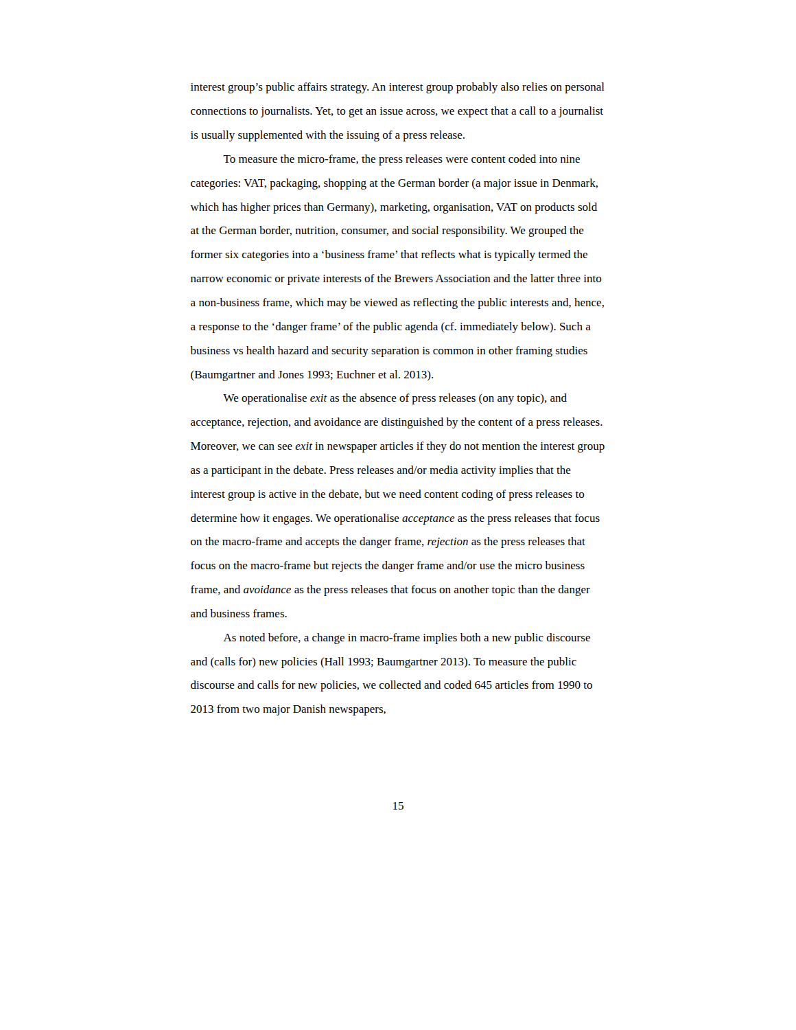interest group’s public affairs strategy. An interest group probably also relies on personal connections to journalists. Yet, to get an issue across, we expect that a call to a journalist is usually supplemented with the issuing of a press release.
To measure the micro-frame, the press releases were content coded into nine categories: VAT, packaging, shopping at the German border (a major issue in Denmark, which has higher prices than Germany), marketing, organisation, VAT on products sold at the German border, nutrition, consumer, and social responsibility. We grouped the former six categories into a ‘business frame’ that reflects what is typically termed the narrow economic or private interests of the Brewers Association and the latter three into a non-business frame, which may be viewed as reflecting the public interests and, hence, a response to the ‘danger frame’ of the public agenda (cf. immediately below). Such a business vs health hazard and security separation is common in other framing studies (Baumgartner and Jones 1993; Euchner et al. 2013).
We operationalise exit as the absence of press releases (on any topic), and acceptance, rejection, and avoidance are distinguished by the content of a press releases. Moreover, we can see exit in newspaper articles if they do not mention the interest group as a participant in the debate. Press releases and/or media activity implies that the interest group is active in the debate, but we need content coding of press releases to determine how it engages. We operationalise acceptance as the press releases that focus on the macro-frame and accepts the danger frame, rejection as the press releases that focus on the macro-frame but rejects the danger frame and/or use the micro business frame, and avoidance as the press releases that focus on another topic than the danger and business frames.
As noted before, a change in macro-frame implies both a new public discourse and (calls for) new policies (Hall 1993; Baumgartner 2013). To measure the public discourse and calls for new policies, we collected and coded 645 articles from 1990 to 2013 from two major Danish newspapers,
15